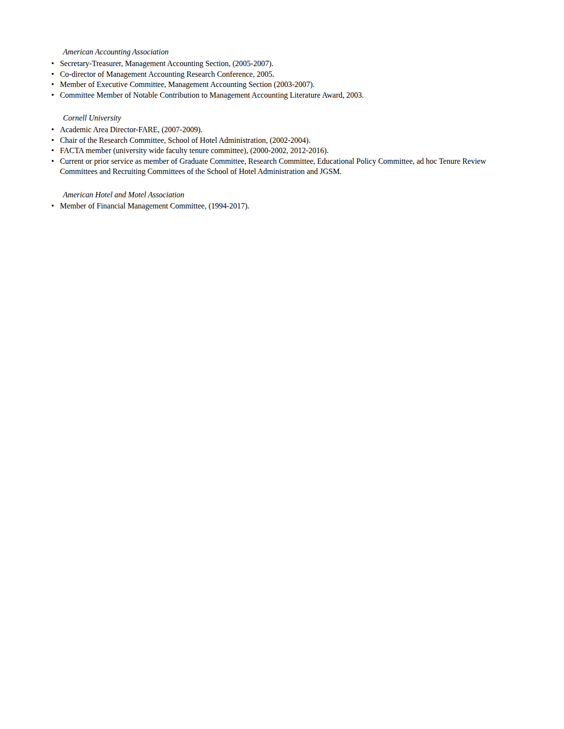American Accounting Association
Secretary-Treasurer, Management Accounting Section, (2005-2007).
Co-director of Management Accounting Research Conference, 2005.
Member of Executive Committee, Management Accounting Section (2003-2007).
Committee Member of Notable Contribution to Management Accounting Literature Award, 2003.
Cornell University
Academic Area Director-FARE, (2007-2009).
Chair of the Research Committee, School of Hotel Administration, (2002-2004).
FACTA member (university wide faculty tenure committee), (2000-2002, 2012-2016).
Current or prior service as member of Graduate Committee, Research Committee, Educational Policy Committee, ad hoc Tenure Review Committees and Recruiting Committees of the School of Hotel Administration and JGSM.
American Hotel and Motel Association
Member of Financial Management Committee, (1994-2017).